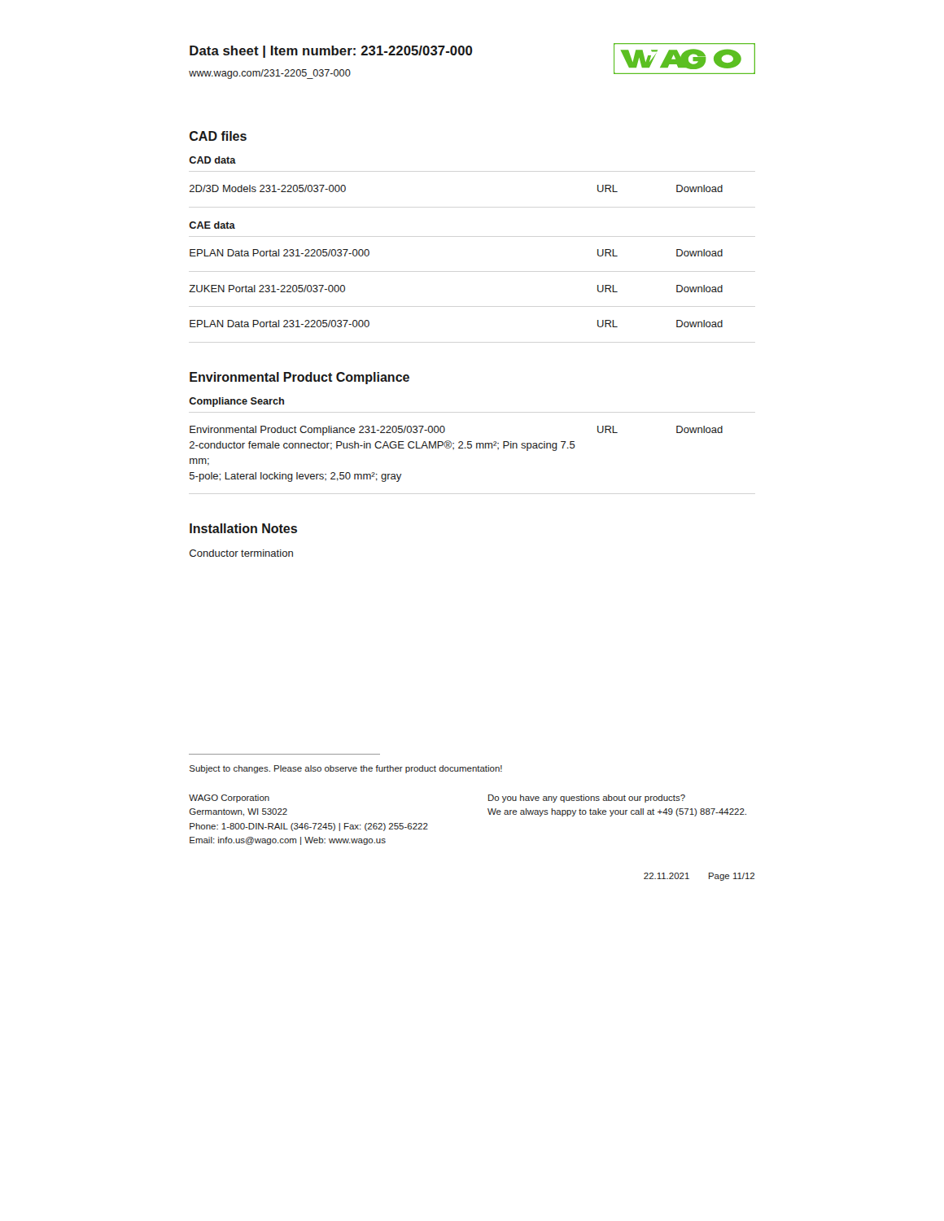Data sheet | Item number: 231-2205/037-000
www.wago.com/231-2205_037-000
CAD files
| CAD data |
| --- |
| 2D/3D Models 231-2205/037-000 | URL | Download |
| CAE data |
| --- |
| EPLAN Data Portal 231-2205/037-000 | URL | Download |
| ZUKEN Portal 231-2205/037-000 | URL | Download |
| EPLAN Data Portal 231-2205/037-000 | URL | Download |
Environmental Product Compliance
| Compliance Search |
| --- |
| Environmental Product Compliance 231-2205/037-000 2-conductor female connector; Push-in CAGE CLAMP®; 2.5 mm²; Pin spacing 7.5 mm; 5-pole; Lateral locking levers; 2,50 mm²; gray | URL | Download |
Installation Notes
Conductor termination
Subject to changes. Please also observe the further product documentation!
WAGO Corporation
Germantown, WI 53022
Phone: 1-800-DIN-RAIL (346-7245) | Fax: (262) 255-6222
Email: info.us@wago.com | Web: www.wago.us
Do you have any questions about our products?
We are always happy to take your call at +49 (571) 887-44222.
22.11.2021 Page 11/12